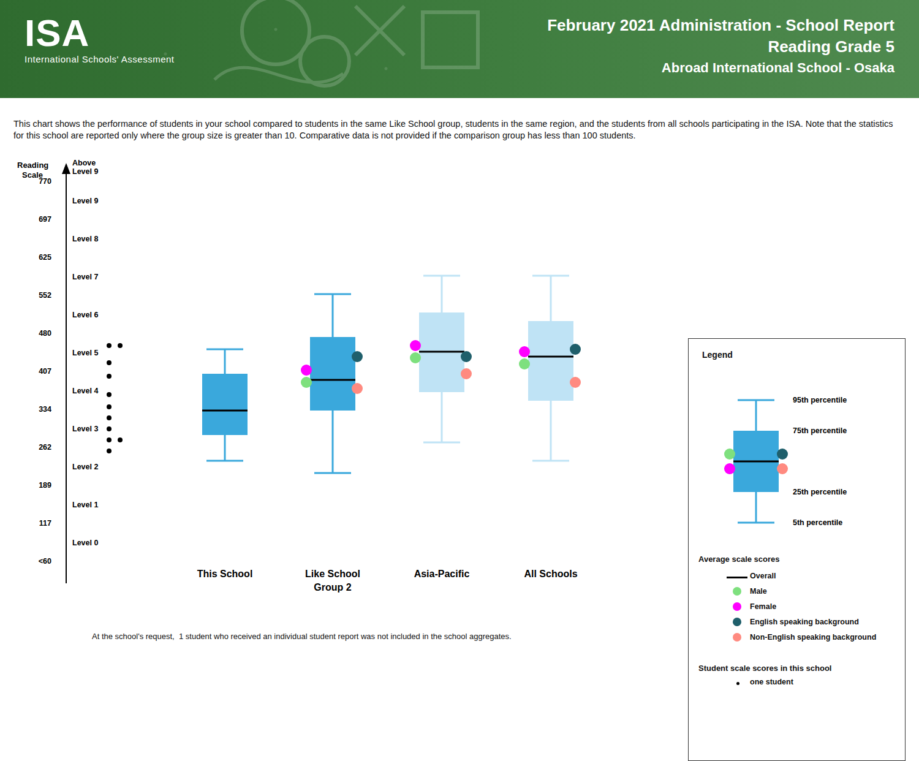ISA
International Schools' Assessment
February 2021 Administration - School Report
Reading Grade 5
Abroad International School - Osaka
This chart shows the performance of students in your school compared to students in the same Like School group, students in the same region, and the students from all schools participating in the ISA. Note that the statistics for this school are reported only where the group size is greater than 10. Comparative data is not provided if the comparison group has less than 100 students.
Reading Scale 770 697 625 552 480 407 334 262 189 117 <60 Above Level 9 Level 9 Level 8 Level 7 Level 6 Level 5 Level 4 Level 3 Level 2 Level 1 Level 0 This School Like School Group 2 Asia-Pacific All Schools
Legend
95th percentile 75th percentile 25th percentile 5th percentile
Average scale scores
Overall
Male
Female
English speaking background
Non-English speaking background
Student scale scores in this school
one student
At the school's request, 1 student who received an individual student report was not included in the school aggregates.